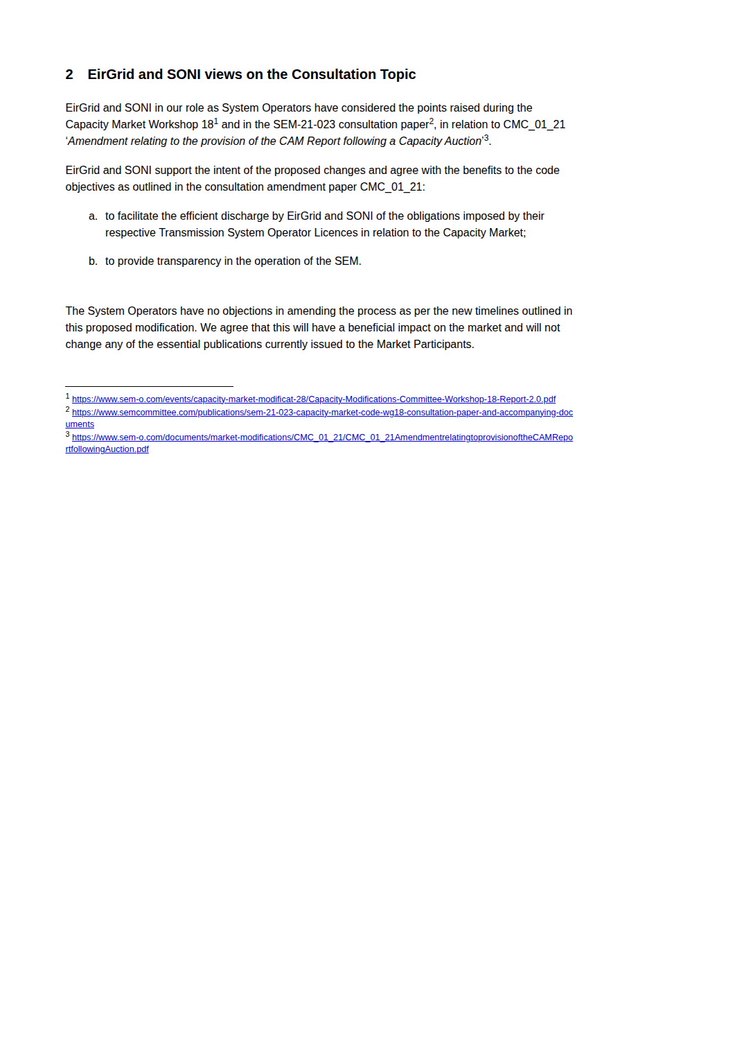2 EirGrid and SONI views on the Consultation Topic
EirGrid and SONI in our role as System Operators have considered the points raised during the Capacity Market Workshop 181 and in the SEM-21-023 consultation paper2, in relation to CMC_01_21 ‘Amendment relating to the provision of the CAM Report following a Capacity Auction’3.
EirGrid and SONI support the intent of the proposed changes and agree with the benefits to the code objectives as outlined in the consultation amendment paper CMC_01_21:
to facilitate the efficient discharge by EirGrid and SONI of the obligations imposed by their respective Transmission System Operator Licences in relation to the Capacity Market;
to provide transparency in the operation of the SEM.
The System Operators have no objections in amending the process as per the new timelines outlined in this proposed modification. We agree that this will have a beneficial impact on the market and will not change any of the essential publications currently issued to the Market Participants.
1 https://www.sem-o.com/events/capacity-market-modificat-28/Capacity-Modifications-Committee-Workshop-18-Report-2.0.pdf
2 https://www.semcommittee.com/publications/sem-21-023-capacity-market-code-wg18-consultation-paper-and-accompanying-documents
3 https://www.sem-o.com/documents/market-modifications/CMC_01_21/CMC_01_21AmendmentrelatingtoprovisionoftheCAMReportfollowingAuction.pdf